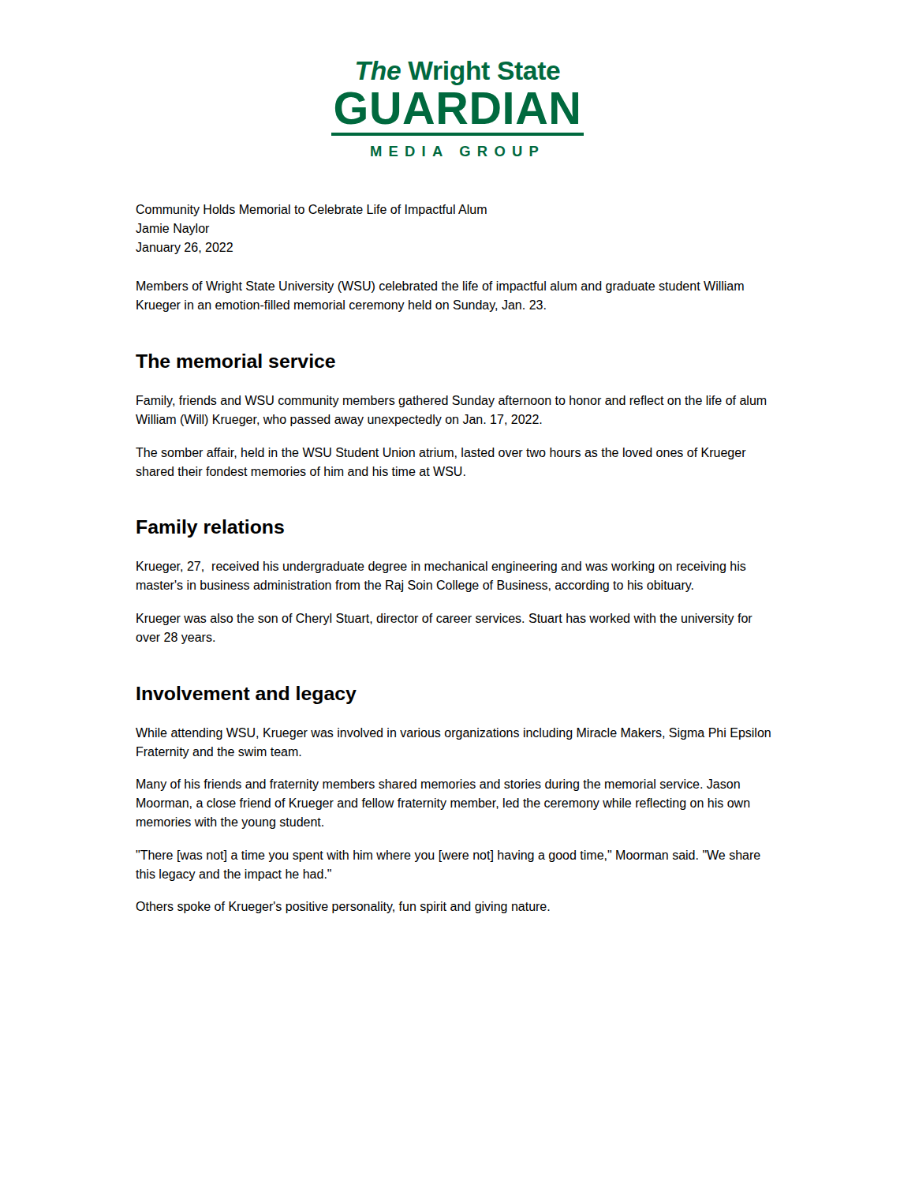The Wright State
GUARDIAN
MEDIA GROUP
Community Holds Memorial to Celebrate Life of Impactful Alum
Jamie Naylor
January 26, 2022
Members of Wright State University (WSU) celebrated the life of impactful alum and graduate student William Krueger in an emotion-filled memorial ceremony held on Sunday, Jan. 23.
The memorial service
Family, friends and WSU community members gathered Sunday afternoon to honor and reflect on the life of alum William (Will) Krueger, who passed away unexpectedly on Jan. 17, 2022.
The somber affair, held in the WSU Student Union atrium, lasted over two hours as the loved ones of Krueger shared their fondest memories of him and his time at WSU.
Family relations
Krueger, 27, received his undergraduate degree in mechanical engineering and was working on receiving his master's in business administration from the Raj Soin College of Business, according to his obituary.
Krueger was also the son of Cheryl Stuart, director of career services. Stuart has worked with the university for over 28 years.
Involvement and legacy
While attending WSU, Krueger was involved in various organizations including Miracle Makers, Sigma Phi Epsilon Fraternity and the swim team.
Many of his friends and fraternity members shared memories and stories during the memorial service. Jason Moorman, a close friend of Krueger and fellow fraternity member, led the ceremony while reflecting on his own memories with the young student.
"There [was not] a time you spent with him where you [were not] having a good time," Moorman said. "We share this legacy and the impact he had."
Others spoke of Krueger's positive personality, fun spirit and giving nature.